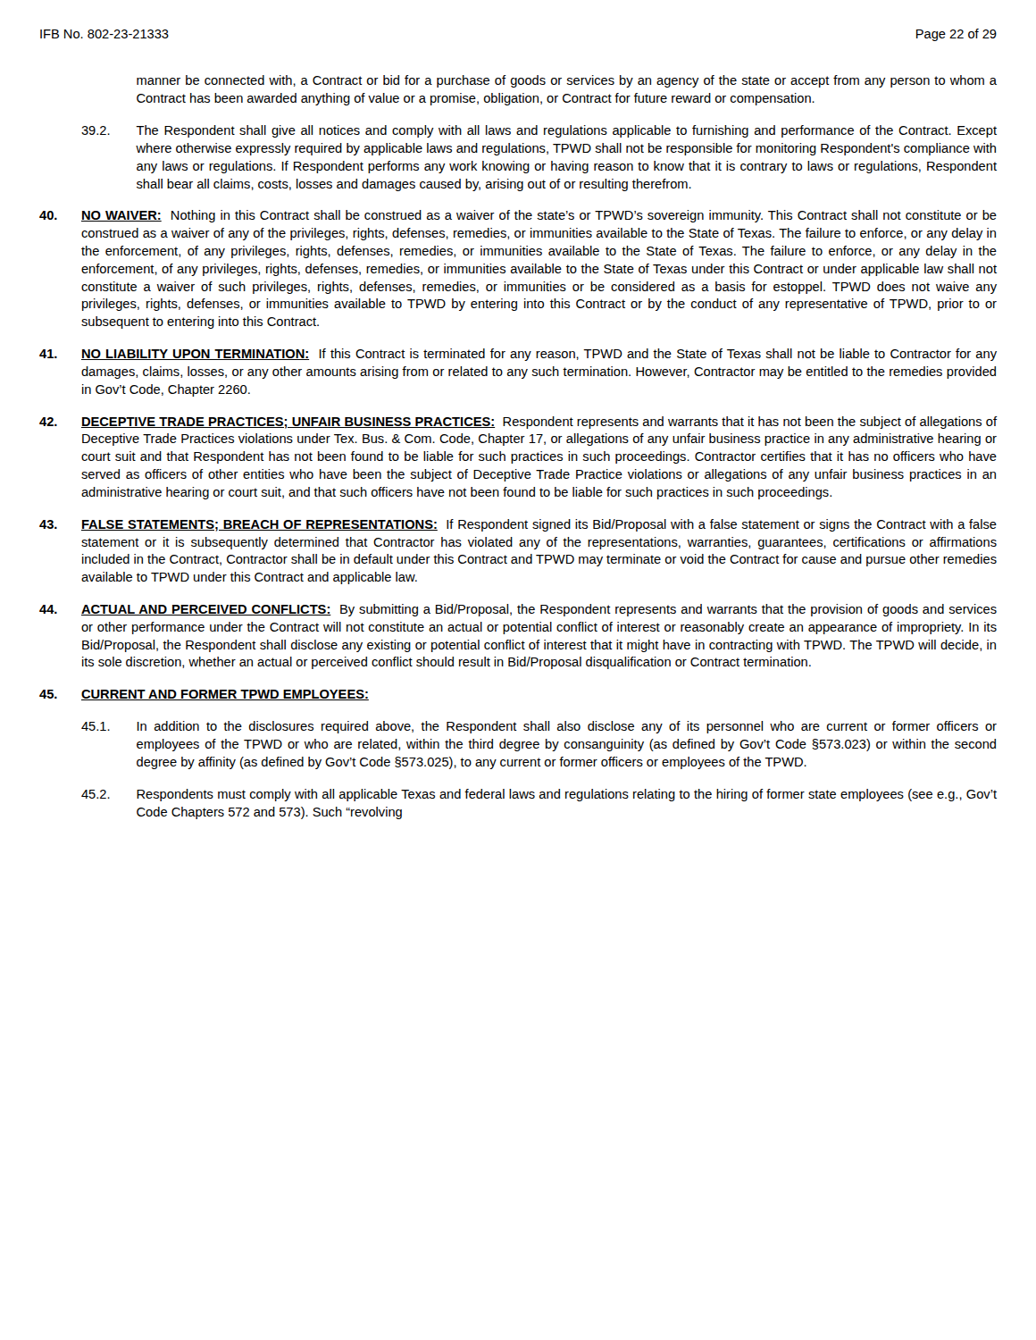IFB No. 802-23-21333 Page 22 of 29
manner be connected with, a Contract or bid for a purchase of goods or services by an agency of the state or accept from any person to whom a Contract has been awarded anything of value or a promise, obligation, or Contract for future reward or compensation.
39.2.
The Respondent shall give all notices and comply with all laws and regulations applicable to furnishing and performance of the Contract. Except where otherwise expressly required by applicable laws and regulations, TPWD shall not be responsible for monitoring Respondent's compliance with any laws or regulations. If Respondent performs any work knowing or having reason to know that it is contrary to laws or regulations, Respondent shall bear all claims, costs, losses and damages caused by, arising out of or resulting therefrom.
40.
NO WAIVER: Nothing in this Contract shall be construed as a waiver of the state’s or TPWD’s sovereign immunity. This Contract shall not constitute or be construed as a waiver of any of the privileges, rights, defenses, remedies, or immunities available to the State of Texas. The failure to enforce, or any delay in the enforcement, of any privileges, rights, defenses, remedies, or immunities available to the State of Texas. The failure to enforce, or any delay in the enforcement, of any privileges, rights, defenses, remedies, or immunities available to the State of Texas under this Contract or under applicable law shall not constitute a waiver of such privileges, rights, defenses, remedies, or immunities or be considered as a basis for estoppel. TPWD does not waive any privileges, rights, defenses, or immunities available to TPWD by entering into this Contract or by the conduct of any representative of TPWD, prior to or subsequent to entering into this Contract.
41.
NO LIABILITY UPON TERMINATION: If this Contract is terminated for any reason, TPWD and the State of Texas shall not be liable to Contractor for any damages, claims, losses, or any other amounts arising from or related to any such termination. However, Contractor may be entitled to the remedies provided in Gov’t Code, Chapter 2260.
42.
DECEPTIVE TRADE PRACTICES; UNFAIR BUSINESS PRACTICES: Respondent represents and warrants that it has not been the subject of allegations of Deceptive Trade Practices violations under Tex. Bus. & Com. Code, Chapter 17, or allegations of any unfair business practice in any administrative hearing or court suit and that Respondent has not been found to be liable for such practices in such proceedings. Contractor certifies that it has no officers who have served as officers of other entities who have been the subject of Deceptive Trade Practice violations or allegations of any unfair business practices in an administrative hearing or court suit, and that such officers have not been found to be liable for such practices in such proceedings.
43.
FALSE STATEMENTS; BREACH OF REPRESENTATIONS: If Respondent signed its Bid/Proposal with a false statement or signs the Contract with a false statement or it is subsequently determined that Contractor has violated any of the representations, warranties, guarantees, certifications or affirmations included in the Contract, Contractor shall be in default under this Contract and TPWD may terminate or void the Contract for cause and pursue other remedies available to TPWD under this Contract and applicable law.
44.
ACTUAL AND PERCEIVED CONFLICTS: By submitting a Bid/Proposal, the Respondent represents and warrants that the provision of goods and services or other performance under the Contract will not constitute an actual or potential conflict of interest or reasonably create an appearance of impropriety. In its Bid/Proposal, the Respondent shall disclose any existing or potential conflict of interest that it might have in contracting with TPWD. The TPWD will decide, in its sole discretion, whether an actual or perceived conflict should result in Bid/Proposal disqualification or Contract termination.
45.
CURRENT AND FORMER TPWD EMPLOYEES:
45.1.
In addition to the disclosures required above, the Respondent shall also disclose any of its personnel who are current or former officers or employees of the TPWD or who are related, within the third degree by consanguinity (as defined by Gov’t Code §573.023) or within the second degree by affinity (as defined by Gov’t Code §573.025), to any current or former officers or employees of the TPWD.
45.2.
Respondents must comply with all applicable Texas and federal laws and regulations relating to the hiring of former state employees (see e.g., Gov’t Code Chapters 572 and 573). Such “revolving